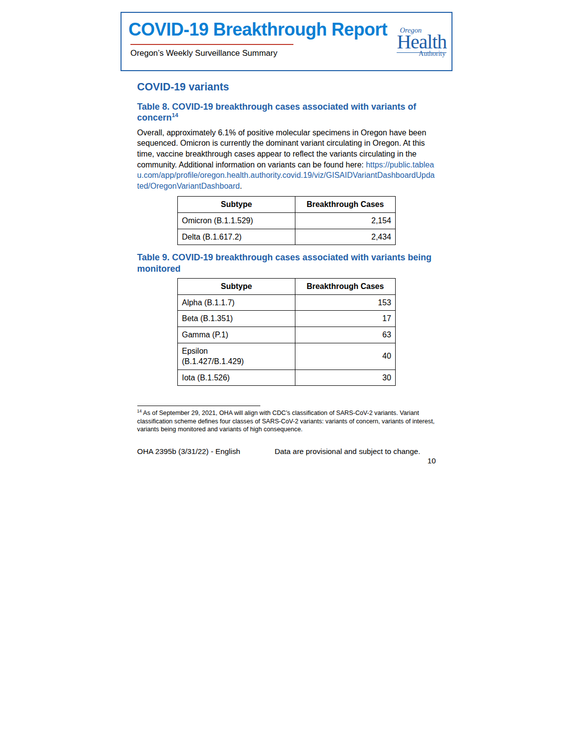COVID-19 Breakthrough Report
Oregon’s Weekly Surveillance Summary
Oregon Health
Authority
COVID-19 variants
Table 8. COVID-19 breakthrough cases associated with variants of concern14
Overall, approximately 6.1% of positive molecular specimens in Oregon have been sequenced. Omicron is currently the dominant variant circulating in Oregon. At this time, vaccine breakthrough cases appear to reflect the variants circulating in the community. Additional information on variants can be found here: https://public.tableau.com/app/profile/oregon.health.authority.covid.19/viz/GISAIDVariantDashboardUpdated/OregonVariantDashboard.
| Subtype | Breakthrough Cases |
| --- | --- |
| Omicron (B.1.1.529) | 2,154 |
| Delta (B.1.617.2) | 2,434 |
Table 9. COVID-19 breakthrough cases associated with variants being monitored
| Subtype | Breakthrough Cases |
| --- | --- |
| Alpha (B.1.1.7) | 153 |
| Beta (B.1.351) | 17 |
| Gamma (P.1) | 63 |
| Epsilon (B.1.427/B.1.429) | 40 |
| Iota (B.1.526) | 30 |
14 As of September 29, 2021, OHA will align with CDC’s classification of SARS-CoV-2 variants. Variant classification scheme defines four classes of SARS-CoV-2 variants: variants of concern, variants of interest, variants being monitored and variants of high consequence.
OHA 2395b (3/31/22) - English Data are provisional and subject to change. 10